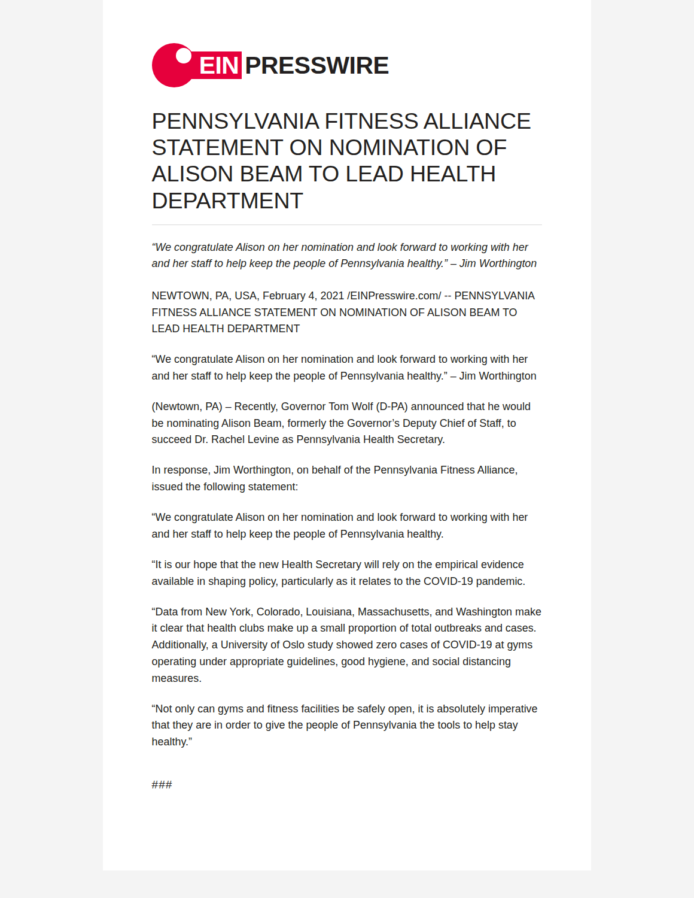EIN PRESSWIRE
PENNSYLVANIA FITNESS ALLIANCE STATEMENT ON NOMINATION OF ALISON BEAM TO LEAD HEALTH DEPARTMENT
“We congratulate Alison on her nomination and look forward to working with her and her staff to help keep the people of Pennsylvania healthy.” – Jim Worthington
NEWTOWN, PA, USA, February 4, 2021 /EINPresswire.com/ -- PENNSYLVANIA FITNESS ALLIANCE STATEMENT ON NOMINATION OF ALISON BEAM TO LEAD HEALTH DEPARTMENT
“We congratulate Alison on her nomination and look forward to working with her and her staff to help keep the people of Pennsylvania healthy.” – Jim Worthington
(Newtown, PA) – Recently, Governor Tom Wolf (D-PA) announced that he would be nominating Alison Beam, formerly the Governor’s Deputy Chief of Staff, to succeed Dr. Rachel Levine as Pennsylvania Health Secretary.
In response, Jim Worthington, on behalf of the Pennsylvania Fitness Alliance, issued the following statement:
“We congratulate Alison on her nomination and look forward to working with her and her staff to help keep the people of Pennsylvania healthy.
“It is our hope that the new Health Secretary will rely on the empirical evidence available in shaping policy, particularly as it relates to the COVID-19 pandemic.
“Data from New York, Colorado, Louisiana, Massachusetts, and Washington make it clear that health clubs make up a small proportion of total outbreaks and cases. Additionally, a University of Oslo study showed zero cases of COVID-19 at gyms operating under appropriate guidelines, good hygiene, and social distancing measures.
“Not only can gyms and fitness facilities be safely open, it is absolutely imperative that they are in order to give the people of Pennsylvania the tools to help stay healthy.”
###